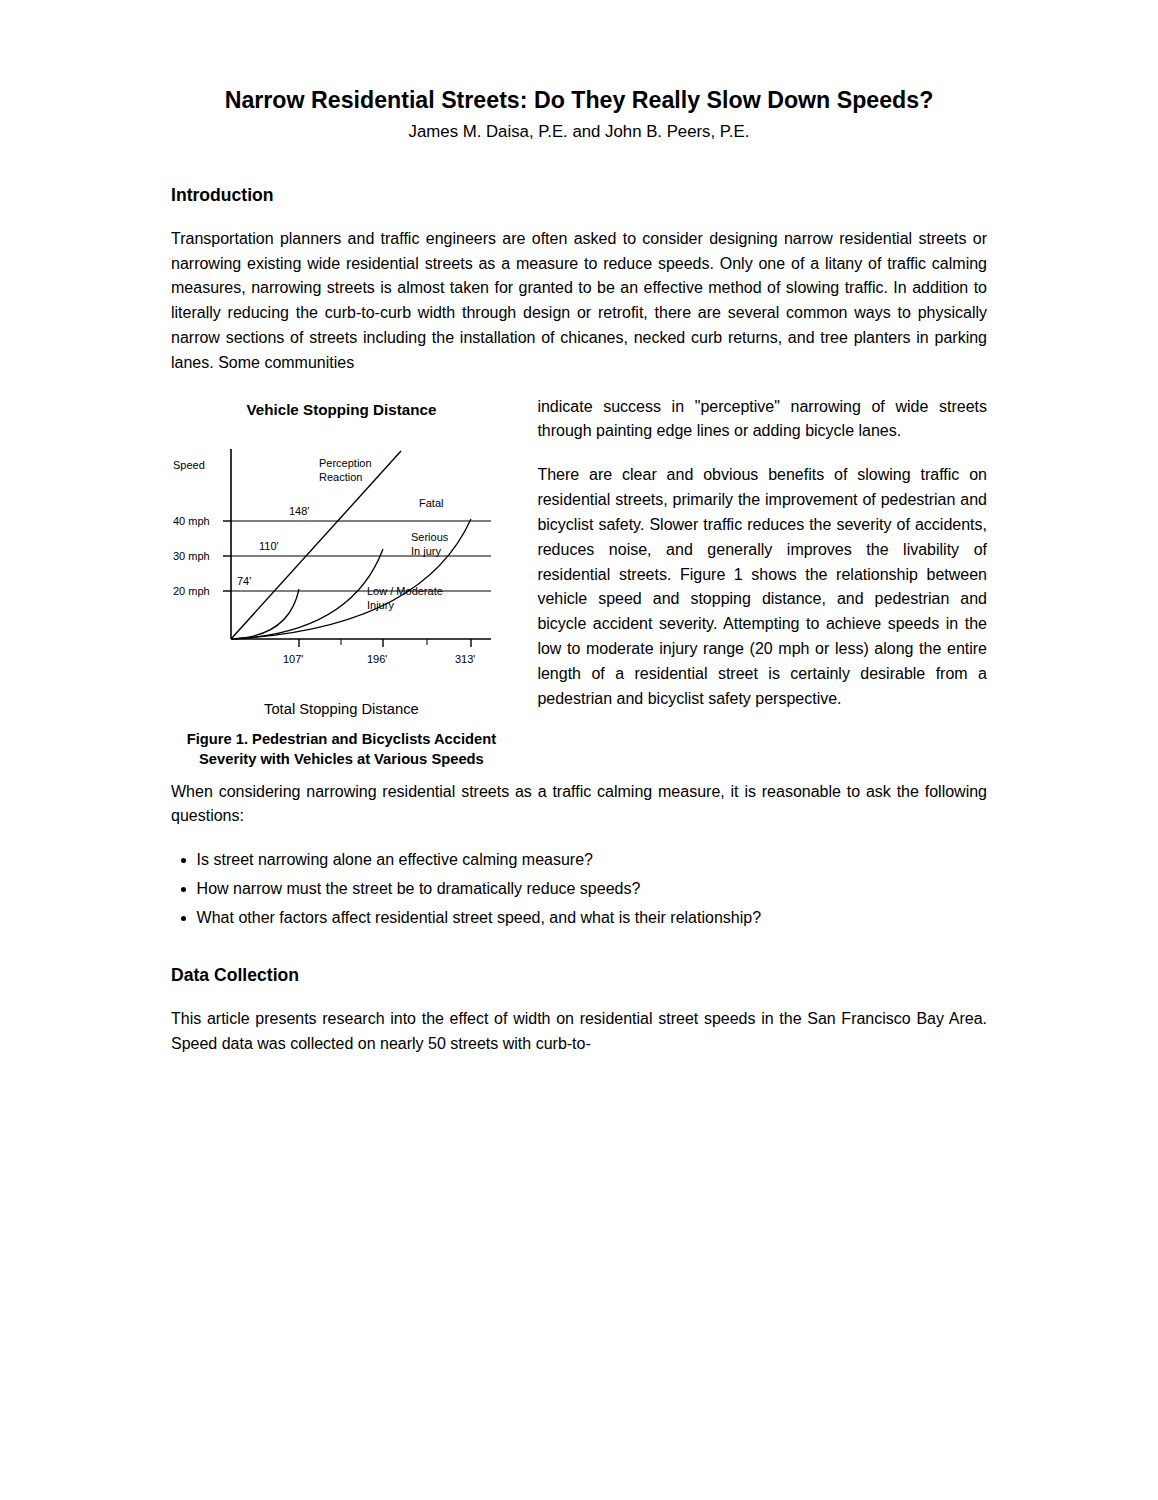Narrow Residential Streets: Do They Really Slow Down Speeds?
James M. Daisa, P.E. and John B. Peers, P.E.
Introduction
Transportation planners and traffic engineers are often asked to consider designing narrow residential streets or narrowing existing wide residential streets as a measure to reduce speeds. Only one of a litany of traffic calming measures, narrowing streets is almost taken for granted to be an effective method of slowing traffic. In addition to literally reducing the curb-to-curb width through design or retrofit, there are several common ways to physically narrow sections of streets including the installation of chicanes, necked curb returns, and tree planters in parking lanes. Some communities
Vehicle Stopping Distance
Speed 40 mph 30 mph 20 mph Perception Reaction 148' 110' 74' Fatal Serious In jury Low / Moderate Injury 107' 196' 313'
Total Stopping Distance Figure 1. Pedestrian and Bicyclists Accident Severity with Vehicles at Various Speeds
indicate success in "perceptive" narrowing of wide streets through painting edge lines or adding bicycle lanes.
There are clear and obvious benefits of slowing traffic on residential streets, primarily the improvement of pedestrian and bicyclist safety. Slower traffic reduces the severity of accidents, reduces noise, and generally improves the livability of residential streets. Figure 1 shows the relationship between vehicle speed and stopping distance, and pedestrian and bicycle accident severity. Attempting to achieve speeds in the low to moderate injury range (20 mph or less) along the entire length of a residential street is certainly desirable from a pedestrian and bicyclist safety perspective.
When considering narrowing residential streets as a traffic calming measure, it is reasonable to ask the following questions:
Is street narrowing alone an effective calming measure?
How narrow must the street be to dramatically reduce speeds?
What other factors affect residential street speed, and what is their relationship?
Data Collection
This article presents research into the effect of width on residential street speeds in the San Francisco Bay Area. Speed data was collected on nearly 50 streets with curb-to-